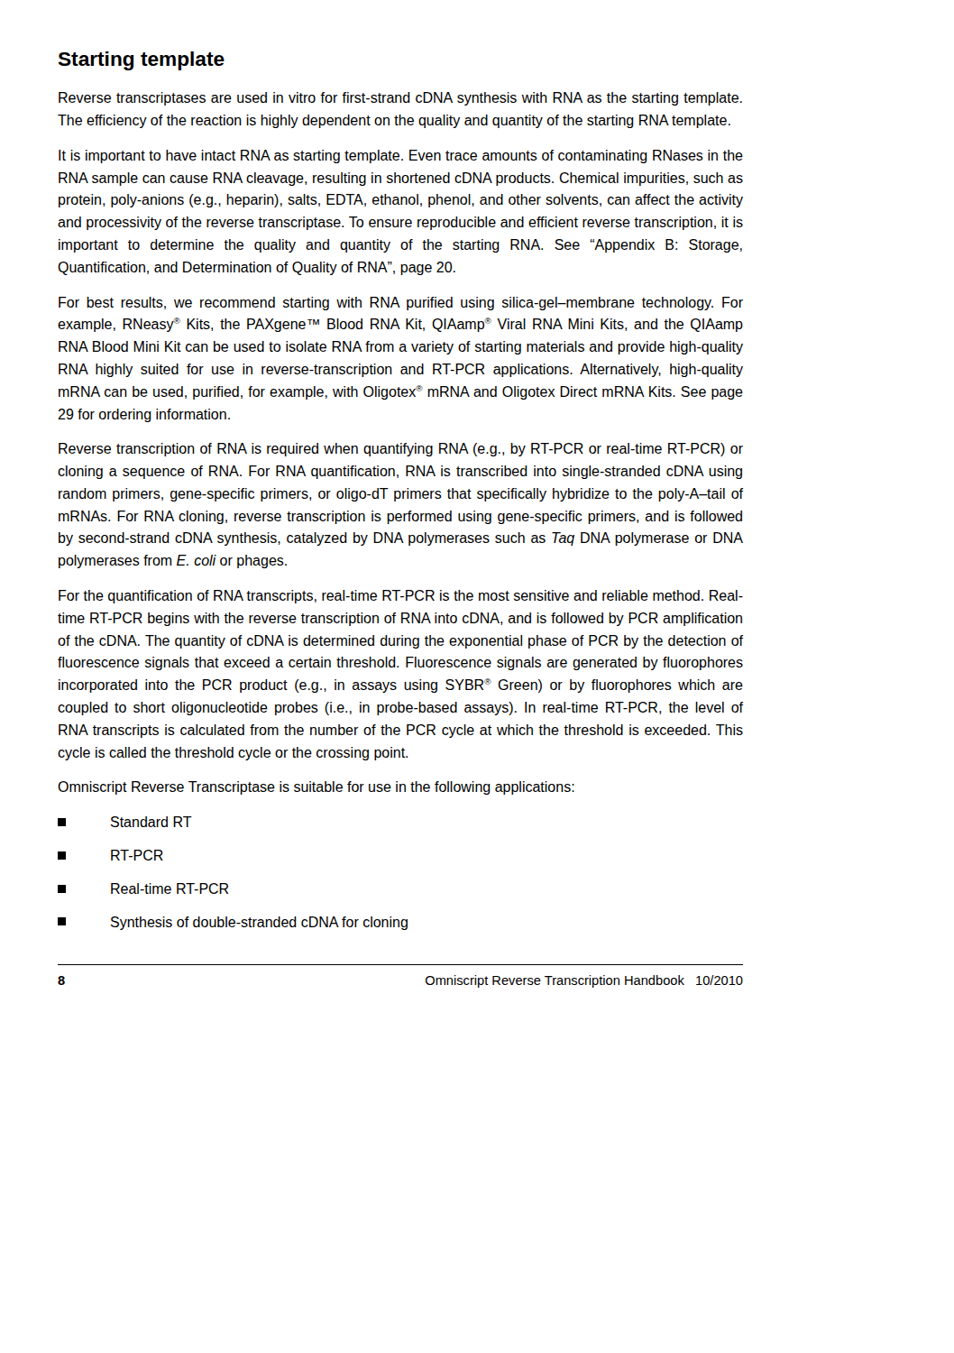Starting template
Reverse transcriptases are used in vitro for first-strand cDNA synthesis with RNA as the starting template. The efficiency of the reaction is highly dependent on the quality and quantity of the starting RNA template.
It is important to have intact RNA as starting template. Even trace amounts of contaminating RNases in the RNA sample can cause RNA cleavage, resulting in shortened cDNA products. Chemical impurities, such as protein, poly-anions (e.g., heparin), salts, EDTA, ethanol, phenol, and other solvents, can affect the activity and processivity of the reverse transcriptase. To ensure reproducible and efficient reverse transcription, it is important to determine the quality and quantity of the starting RNA. See “Appendix B: Storage, Quantification, and Determination of Quality of RNA”, page 20.
For best results, we recommend starting with RNA purified using silica-gel–membrane technology. For example, RNeasy® Kits, the PAXgene™ Blood RNA Kit, QIAamp® Viral RNA Mini Kits, and the QIAamp RNA Blood Mini Kit can be used to isolate RNA from a variety of starting materials and provide high-quality RNA highly suited for use in reverse-transcription and RT-PCR applications. Alternatively, high-quality mRNA can be used, purified, for example, with Oligotex® mRNA and Oligotex Direct mRNA Kits. See page 29 for ordering information.
Reverse transcription of RNA is required when quantifying RNA (e.g., by RT-PCR or real-time RT-PCR) or cloning a sequence of RNA. For RNA quantification, RNA is transcribed into single-stranded cDNA using random primers, gene-specific primers, or oligo-dT primers that specifically hybridize to the poly-A–tail of mRNAs. For RNA cloning, reverse transcription is performed using gene-specific primers, and is followed by second-strand cDNA synthesis, catalyzed by DNA polymerases such as Taq DNA polymerase or DNA polymerases from E. coli or phages.
For the quantification of RNA transcripts, real-time RT-PCR is the most sensitive and reliable method. Real-time RT-PCR begins with the reverse transcription of RNA into cDNA, and is followed by PCR amplification of the cDNA. The quantity of cDNA is determined during the exponential phase of PCR by the detection of fluorescence signals that exceed a certain threshold. Fluorescence signals are generated by fluorophores incorporated into the PCR product (e.g., in assays using SYBR® Green) or by fluorophores which are coupled to short oligonucleotide probes (i.e., in probe-based assays). In real-time RT-PCR, the level of RNA transcripts is calculated from the number of the PCR cycle at which the threshold is exceeded. This cycle is called the threshold cycle or the crossing point.
Omniscript Reverse Transcriptase is suitable for use in the following applications:
Standard RT
RT-PCR
Real-time RT-PCR
Synthesis of double-stranded cDNA for cloning
8 Omniscript Reverse Transcription Handbook 10/2010